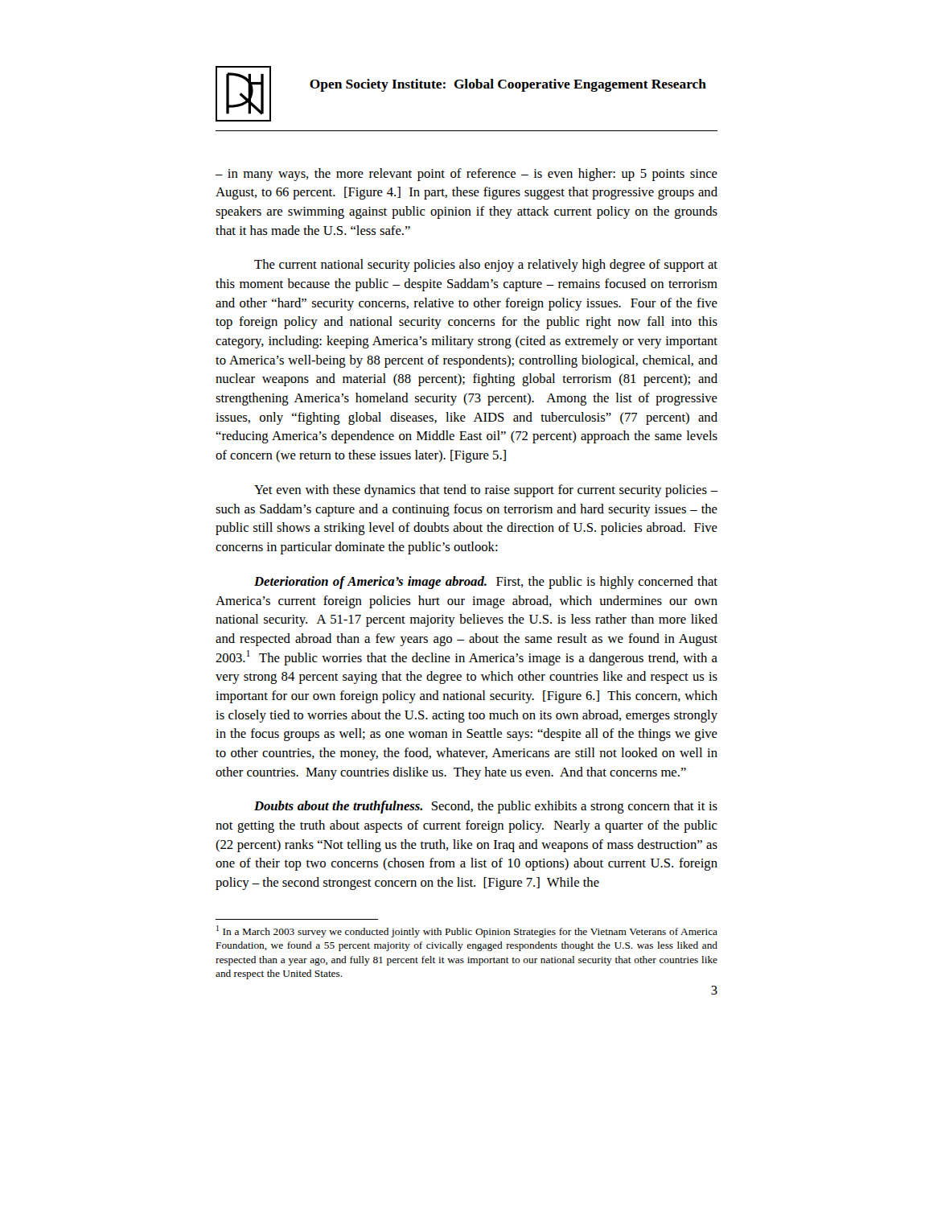Open Society Institute: Global Cooperative Engagement Research
– in many ways, the more relevant point of reference – is even higher: up 5 points since August, to 66 percent. [Figure 4.] In part, these figures suggest that progressive groups and speakers are swimming against public opinion if they attack current policy on the grounds that it has made the U.S. “less safe.”
The current national security policies also enjoy a relatively high degree of support at this moment because the public – despite Saddam’s capture – remains focused on terrorism and other “hard” security concerns, relative to other foreign policy issues. Four of the five top foreign policy and national security concerns for the public right now fall into this category, including: keeping America’s military strong (cited as extremely or very important to America’s well-being by 88 percent of respondents); controlling biological, chemical, and nuclear weapons and material (88 percent); fighting global terrorism (81 percent); and strengthening America’s homeland security (73 percent). Among the list of progressive issues, only “fighting global diseases, like AIDS and tuberculosis” (77 percent) and “reducing America’s dependence on Middle East oil” (72 percent) approach the same levels of concern (we return to these issues later). [Figure 5.]
Yet even with these dynamics that tend to raise support for current security policies – such as Saddam’s capture and a continuing focus on terrorism and hard security issues – the public still shows a striking level of doubts about the direction of U.S. policies abroad. Five concerns in particular dominate the public’s outlook:
Deterioration of America’s image abroad. First, the public is highly concerned that America’s current foreign policies hurt our image abroad, which undermines our own national security. A 51-17 percent majority believes the U.S. is less rather than more liked and respected abroad than a few years ago – about the same result as we found in August 2003.1 The public worries that the decline in America’s image is a dangerous trend, with a very strong 84 percent saying that the degree to which other countries like and respect us is important for our own foreign policy and national security. [Figure 6.] This concern, which is closely tied to worries about the U.S. acting too much on its own abroad, emerges strongly in the focus groups as well; as one woman in Seattle says: “despite all of the things we give to other countries, the money, the food, whatever, Americans are still not looked on well in other countries. Many countries dislike us. They hate us even. And that concerns me.”
Doubts about the truthfulness. Second, the public exhibits a strong concern that it is not getting the truth about aspects of current foreign policy. Nearly a quarter of the public (22 percent) ranks “Not telling us the truth, like on Iraq and weapons of mass destruction” as one of their top two concerns (chosen from a list of 10 options) about current U.S. foreign policy – the second strongest concern on the list. [Figure 7.] While the
1 In a March 2003 survey we conducted jointly with Public Opinion Strategies for the Vietnam Veterans of America Foundation, we found a 55 percent majority of civically engaged respondents thought the U.S. was less liked and respected than a year ago, and fully 81 percent felt it was important to our national security that other countries like and respect the United States.
3